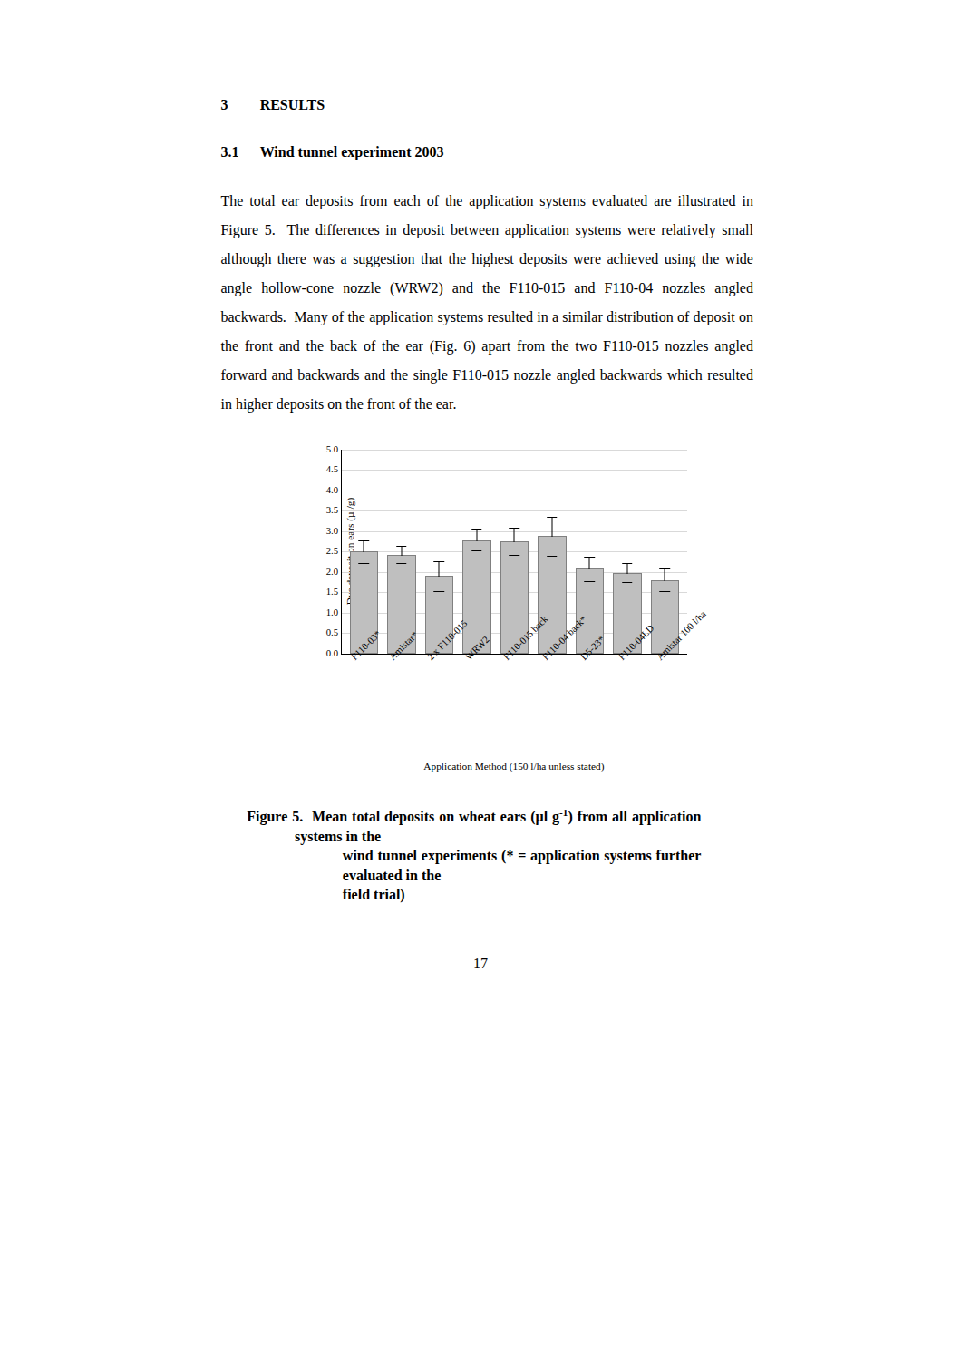3 RESULTS
3.1 Wind tunnel experiment 2003
The total ear deposits from each of the application systems evaluated are illustrated in Figure 5. The differences in deposit between application systems were relatively small although there was a suggestion that the highest deposits were achieved using the wide angle hollow-cone nozzle (WRW2) and the F110-015 and F110-04 nozzles angled backwards. Many of the application systems resulted in a similar distribution of deposit on the front and the back of the ear (Fig. 6) apart from the two F110-015 nozzles angled forward and backwards and the single F110-015 nozzle angled backwards which resulted in higher deposits on the front of the ear.
Dye deposit on ears (µl/g)
5.0
4.5
4.0
3.5
3.0
2.5
2.0
1.5
1.0
0.5
0.0
F110-03*
Amistar*
2 x F110-015
WRW2
F110-015 back
F110-04 back*
D5-23*
F110-04LD
Amistar 100 l/ha
Application Method (150 l/ha unless stated)
Figure 5. Mean total deposits on wheat ears (µl g-1) from all application systems in the wind tunnel experiments (* = application systems further evaluated in the field trial)
17